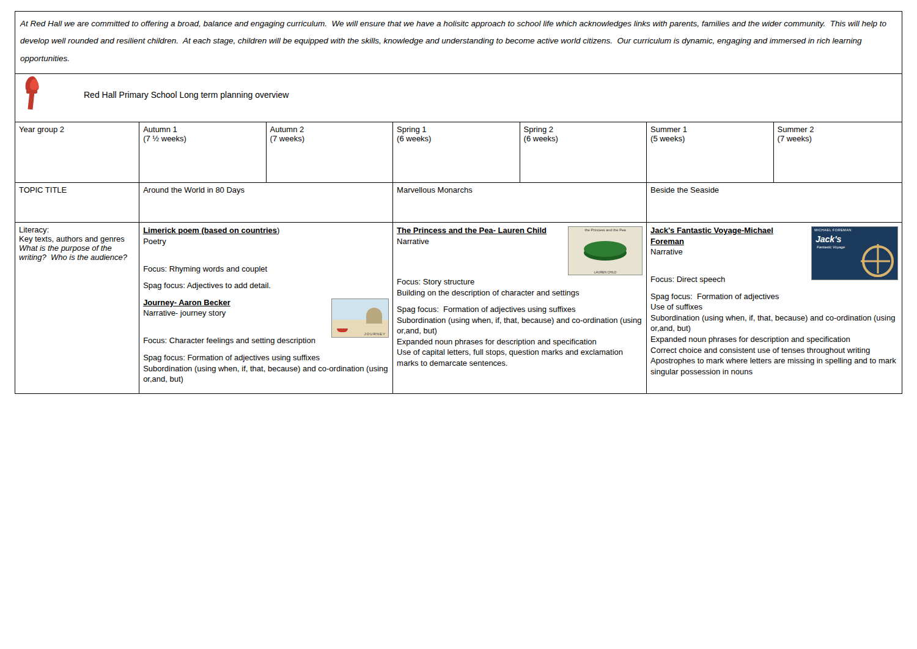At Red Hall we are committed to offering a broad, balance and engaging curriculum. We will ensure that we have a holisitc approach to school life which acknowledges links with parents, families and the wider community. This will help to develop well rounded and resilient children. At each stage, children will be equipped with the skills, knowledge and understanding to become active world citizens. Our curriculum is dynamic, engaging and immersed in rich learning opportunities.
| Red Hall Primary School Long term planning overview |
| Year group 2 | Autumn 1 (7 ½ weeks) | Autumn 2 (7 weeks) | Spring 1 (6 weeks) | Spring 2 (6 weeks) | Summer 1 (5 weeks) | Summer 2 (7 weeks) |
| TOPIC TITLE | Around the World in 80 Days | Marvellous Monarchs | Beside the Seaside |
| Literacy: Key texts, authors and genres What is the purpose of the writing? Who is the audience? | Limerick poem (based on countries ) Poetry Focus: Rhyming words and couplet Spag focus: Adjectives to add detail. JOURNEY Journey- Aaron Becker Narrative- journey story Focus: Character feelings and setting description Spag focus: Formation of adjectives using suffixes Subordination (using when, if, that, because) and co-ordination (using or,and, but) | the Princess and the Pea LAUREN CHILD The Princess and the Pea- Lauren Child Narrative Focus: Story structure Building on the description of character and settings Spag focus: Formation of adjectives using suffixes Subordination (using when, if, that, because) and co-ordination (using or,and, but) Expanded noun phrases for description and specification Use of capital letters, full stops, question marks and exclamation marks to demarcate sentences. | MICHAEL FOREMAN Jack's Fantastic Voyage Jack's Fantastic Voyage-Michael Foreman Narrative Focus: Direct speech Spag focus: Formation of adjectives Use of suffixes Subordination (using when, if, that, because) and co-ordination (using or,and, but) Expanded noun phrases for description and specification Correct choice and consistent use of tenses throughout writing Apostrophes to mark where letters are missing in spelling and to mark singular possession in nouns |